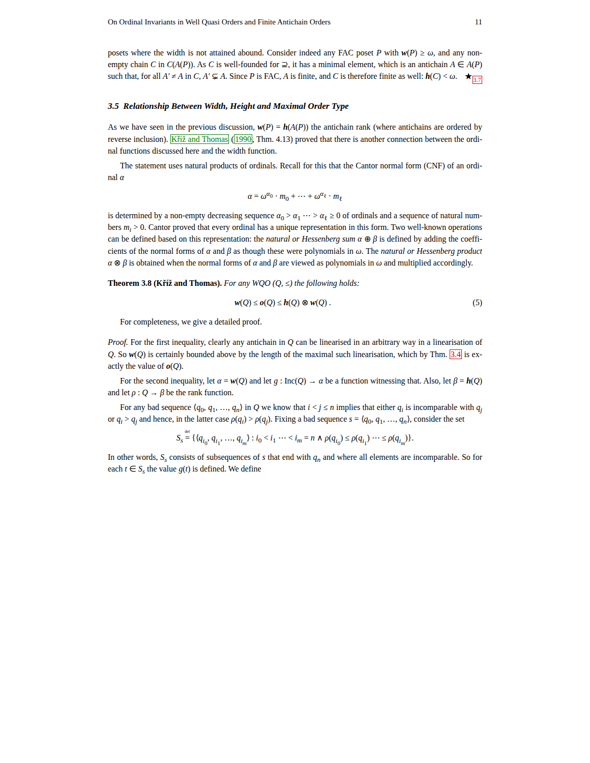On Ordinal Invariants in Well Quasi Orders and Finite Antichain Orders 11
posets where the width is not attained abound. Consider indeed any FAC poset P with w(P) ≥ ω, and any non-empty chain C in C(A(P)). As C is well-founded for ⊇, it has a minimal element, which is an antichain A ∈ A(P) such that, for all A′ ≠ A in C, A′ ⊊ A. Since P is FAC, A is finite, and C is therefore finite as well: h(C) < ω.★3.7
3.5 Relationship Between Width, Height and Maximal Order Type
As we have seen in the previous discussion, w(P) = h(A(P)) the antichain rank (where antichains are ordered by reverse inclusion). Kříž and Thomas (1990, Thm. 4.13) proved that there is another connection between the ordinal functions discussed here and the width function.
The statement uses natural products of ordinals. Recall for this that the Cantor normal form (CNF) of an ordinal α
α = ωα0 · m0 + ⋯ + ωαℓ · mℓ
is determined by a non-empty decreasing sequence α0 > α1 ⋯ > αℓ ≥ 0 of ordinals and a sequence of natural numbers mi > 0. Cantor proved that every ordinal has a unique representation in this form. Two well-known operations can be defined based on this representation: the natural or Hessenberg sum α ⊕ β is defined by adding the coefficients of the normal forms of α and β as though these were polynomials in ω. The natural or Hessenberg product α ⊗ β is obtained when the normal forms of α and β are viewed as polynomials in ω and multiplied accordingly.
Theorem 3.8 (Kříž and Thomas). For any WQO (Q, ≤) the following holds:
w(Q) ≤ o(Q) ≤ h(Q) ⊗ w(Q) .
(5)
For completeness, we give a detailed proof.
Proof. For the first inequality, clearly any antichain in Q can be linearised in an arbitrary way in a linearisation of Q. So w(Q) is certainly bounded above by the length of the maximal such linearisation, which by Thm. 3.4 is exactly the value of o(Q).
For the second inequality, let α = w(Q) and let g : Inc(Q) → α be a function witnessing that. Also, let β = h(Q) and let ρ : Q → β be the rank function.
For any bad sequence ⟨q0, q1, …, qn⟩ in Q we know that i < j ≤ n implies that either qi is incomparable with qj or qi > qj and hence, in the latter case ρ(qi) > ρ(qj). Fixing a bad sequence s = ⟨q0, q1, …, qn⟩, consider the set
Ss def= {⟨qi0, qi1, …, qim⟩ : i0 < i1 ⋯ < im = n ∧ ρ(qi0) ≤ ρ(qi1) ⋯ ≤ ρ(qim)}.
In other words, Ss consists of subsequences of s that end with qn and where all elements are incomparable. So for each t ∈ Ss the value g(t) is defined. We define